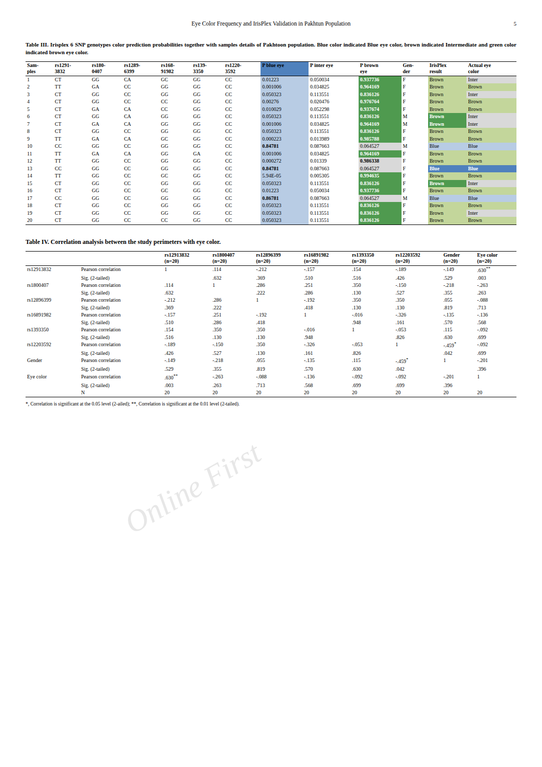Eye Color Frequency and IrisPlex Validation in Pakhtun Population 5
Table III. Irisplex 6 SNP genotypes color prediction probabilities together with samples details of Pakhtoon population. Blue color indicated Blue eye color, brown indicated Intermediate and green color indicated brown eye color.
| Sam- ples | rs1291- 3832 | rs180- 0407 | rs1289- 6399 | rs168- 91982 | rs139- 3350 | rs1220- 3592 | P blue eye | P inter eye | P brown eye | Gen- der | IrisPlex result | Actual eye color |
| --- | --- | --- | --- | --- | --- | --- | --- | --- | --- | --- | --- | --- |
| 1 | CT | GG | CA | GC | GG | CC | 0.01223 | 0.050034 | 0.937736 | F | Brown | Inter |
| 2 | TT | GA | CC | GG | GG | CC | 0.001006 | 0.034825 | 0.964169 | F | Brown | Brown |
| 3 | CT | GG | CC | GG | GG | CC | 0.050323 | 0.113551 | 0.836126 | F | Brown | Inter |
| 4 | CT | GG | CC | CC | GG | CC | 0.00276 | 0.020476 | 0.976764 | F | Brown | Brown |
| 5 | CT | GA | CA | CC | GG | CC | 0.010029 | 0.052298 | 0.937674 | F | Brown | Brown |
| 6 | CT | GG | CA | GG | GG | CC | 0.050323 | 0.113551 | 0.836126 | M | Brown | Inter |
| 7 | CT | GA | CA | GG | GG | CC | 0.001006 | 0.034825 | 0.964169 | M | Brown | Inter |
| 8 | CT | GG | CC | GG | GG | CC | 0.050323 | 0.113551 | 0.836126 | F | Brown | Brown |
| 9 | TT | GA | CA | GC | GG | CC | 0.000223 | 0.013989 | 0.985788 | F | Brown | Brown |
| 10 | CC | GG | CC | GG | GG | CC | 0.84781 | 0.087663 | 0.064527 | M | Blue | Blue |
| 11 | TT | GA | CA | GG | GA | CC | 0.001006 | 0.034825 | 0.964169 | F | Brown | Brown |
| 12 | TT | GG | CC | GG | GG | CC | 0.000272 | 0.01339 | 0.986338 | F | Brown | Brown |
| 13 | CC | GG | CC | GG | GG | CC | 0.84781 | 0.087663 | 0.064527 | F | Blue | Blue |
| 14 | TT | GG | CC | GC | GG | CC | 5.94E-05 | 0.005305 | 0.994635 | F | Brown | Brown |
| 15 | CT | GG | CC | GG | GG | CC | 0.050323 | 0.113551 | 0.836126 | F | Brown | Inter |
| 16 | CT | GG | CC | GC | GG | CC | 0.01223 | 0.050034 | 0.937736 | F | Brown | Brown |
| 17 | CC | GG | CC | GG | GG | CC | 0.86781 | 0.087663 | 0.064527 | M | Blue | Blue |
| 18 | CT | GG | CC | GG | GG | CC | 0.050323 | 0.113551 | 0.836126 | F | Brown | Brown |
| 19 | CT | GG | CC | GG | GG | CC | 0.050323 | 0.113551 | 0.836126 | F | Brown | Inter |
| 20 | CT | GG | CC | CC | GG | CC | 0.050323 | 0.113551 | 0.836126 | F | Brown | Brown |
Table IV. Correlation analysis between the study perimeters with eye color.
| | | rs12913832 (n=20) | rs1800407 (n=20) | rs12896399 (n=20) | rs16891982 (n=20) | rs1393350 (n=20) | rs12203592 (n=20) | Gender (n=20) | Eye color (n=20) |
| --- | --- | --- | --- | --- | --- | --- | --- | --- | --- |
| rs12913832 | Pearson correlation | 1 | .114 | -.212 | -.157 | .154 | -.189 | -.149 | .630 ** |
| | Sig. (2-tailed) | | .632 | .369 | .510 | .516 | .426 | .529 | .003 |
| rs1800407 | Pearson correlation | .114 | 1 | .286 | .251 | .350 | -.150 | -.218 | -.263 |
| | Sig. (2-tailed) | .632 | | .222 | .286 | .130 | .527 | .355 | .263 |
| rs12896399 | Pearson correlation | -.212 | .286 | 1 | -.192 | .350 | .350 | .055 | -.088 |
| | Sig. (2-tailed) | .369 | .222 | | .418 | .130 | .130 | .819 | .713 |
| rs16891982 | Pearson correlation | -.157 | .251 | -.192 | 1 | -.016 | -.326 | -.135 | -.136 |
| | Sig. (2-tailed) | .510 | .286 | .418 | | .948 | .161 | .570 | .568 |
| rs1393350 | Pearson correlation | .154 | .350 | .350 | -.016 | 1 | -.053 | .115 | -.092 |
| | Sig. (2-tailed) | .516 | .130 | .130 | .948 | | .826 | .630 | .699 |
| rs12203592 | Pearson correlation | -.189 | -.150 | .350 | -.326 | -.053 | 1 | -.459 * | -.092 |
| | Sig. (2-tailed) | .426 | .527 | .130 | .161 | .826 | | .042 | .699 |
| Gender | Pearson correlation | -.149 | -.218 | .055 | -.135 | .115 | -.459 * | 1 | -.201 |
| | Sig. (2-tailed) | .529 | .355 | .819 | .570 | .630 | .042 | | .396 |
| Eye color | Pearson correlation | .630 ** | -.263 | -.088 | -.136 | -.092 | -.092 | -.201 | 1 |
| | Sig. (2-tailed) | .003 | .263 | .713 | .568 | .699 | .699 | .396 | |
| | N | 20 | 20 | 20 | 20 | 20 | 20 | 20 | 20 |
*, Correlation is significant at the 0.05 level (2-ailed); **, Correlation is significant at the 0.01 level (2-tailed).
Online First